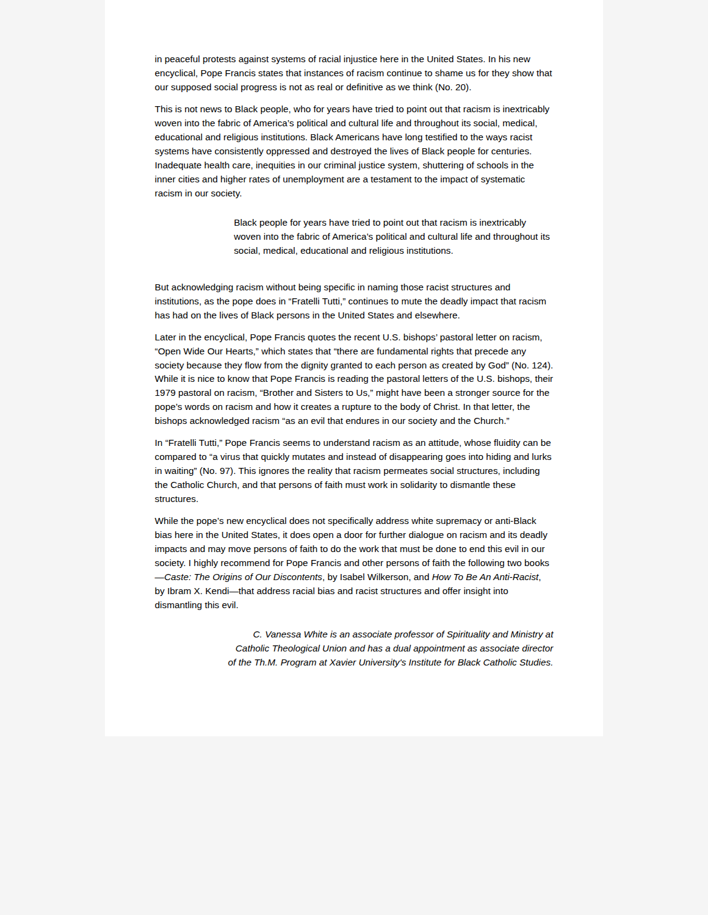in peaceful protests against systems of racial injustice here in the United States. In his new encyclical, Pope Francis states that instances of racism continue to shame us for they show that our supposed social progress is not as real or definitive as we think (No. 20).
This is not news to Black people, who for years have tried to point out that racism is inextricably woven into the fabric of America’s political and cultural life and throughout its social, medical, educational and religious institutions. Black Americans have long testified to the ways racist systems have consistently oppressed and destroyed the lives of Black people for centuries. Inadequate health care, inequities in our criminal justice system, shuttering of schools in the inner cities and higher rates of unemployment are a testament to the impact of systematic racism in our society.
Black people for years have tried to point out that racism is inextricably woven into the fabric of America’s political and cultural life and throughout its social, medical, educational and religious institutions.
But acknowledging racism without being specific in naming those racist structures and institutions, as the pope does in “Fratelli Tutti,” continues to mute the deadly impact that racism has had on the lives of Black persons in the United States and elsewhere.
Later in the encyclical, Pope Francis quotes the recent U.S. bishops’ pastoral letter on racism, “Open Wide Our Hearts,” which states that “there are fundamental rights that precede any society because they flow from the dignity granted to each person as created by God” (No. 124). While it is nice to know that Pope Francis is reading the pastoral letters of the U.S. bishops, their 1979 pastoral on racism, “Brother and Sisters to Us,” might have been a stronger source for the pope’s words on racism and how it creates a rupture to the body of Christ. In that letter, the bishops acknowledged racism “as an evil that endures in our society and the Church.”
In “Fratelli Tutti,” Pope Francis seems to understand racism as an attitude, whose fluidity can be compared to “a virus that quickly mutates and instead of disappearing goes into hiding and lurks in waiting” (No. 97). This ignores the reality that racism permeates social structures, including the Catholic Church, and that persons of faith must work in solidarity to dismantle these structures.
While the pope’s new encyclical does not specifically address white supremacy or anti-Black bias here in the United States, it does open a door for further dialogue on racism and its deadly impacts and may move persons of faith to do the work that must be done to end this evil in our society. I highly recommend for Pope Francis and other persons of faith the following two books—Caste: The Origins of Our Discontents, by Isabel Wilkerson, and How To Be An Anti-Racist, by Ibram X. Kendi—that address racial bias and racist structures and offer insight into dismantling this evil.
C. Vanessa White is an associate professor of Spirituality and Ministry at Catholic Theological Union and has a dual appointment as associate director of the Th.M. Program at Xavier University's Institute for Black Catholic Studies.